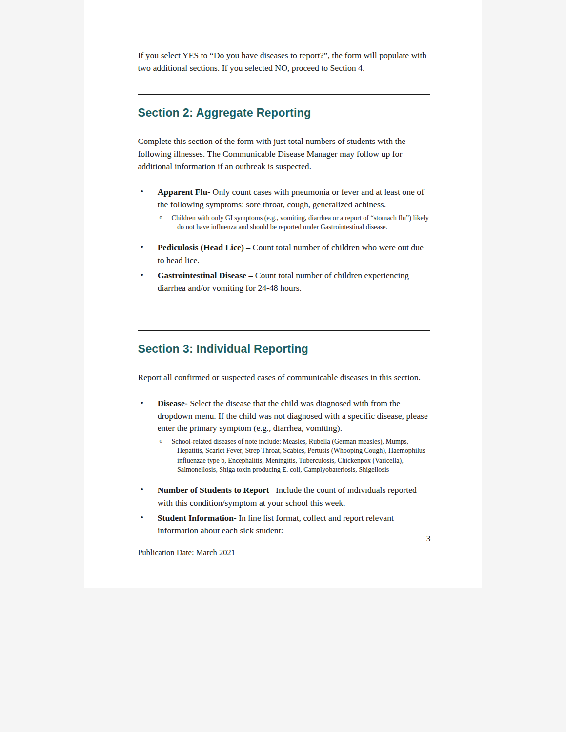If you select YES to “Do you have diseases to report?”, the form will populate with two additional sections. If you selected NO, proceed to Section 4.
Section 2: Aggregate Reporting
Complete this section of the form with just total numbers of students with the following illnesses. The Communicable Disease Manager may follow up for additional information if an outbreak is suspected.
Apparent Flu- Only count cases with pneumonia or fever and at least one of the following symptoms: sore throat, cough, generalized achiness.
Children with only GI symptoms (e.g., vomiting, diarrhea or a report of “stomach flu”) likely do not have influenza and should be reported under Gastrointestinal disease.
Pediculosis (Head Lice) – Count total number of children who were out due to head lice.
Gastrointestinal Disease – Count total number of children experiencing diarrhea and/or vomiting for 24-48 hours.
Section 3: Individual Reporting
Report all confirmed or suspected cases of communicable diseases in this section.
Disease- Select the disease that the child was diagnosed with from the dropdown menu. If the child was not diagnosed with a specific disease, please enter the primary symptom (e.g., diarrhea, vomiting).
School-related diseases of note include: Measles, Rubella (German measles), Mumps, Hepatitis, Scarlet Fever, Strep Throat, Scabies, Pertusis (Whooping Cough), Haemophilus influenzae type b, Encephalitis, Meningitis, Tuberculosis, Chickenpox (Varicella), Salmonellosis, Shiga toxin producing E. coli, Camplyobateriosis, Shigellosis
Number of Students to Report– Include the count of individuals reported with this condition/symptom at your school this week.
Student Information- In line list format, collect and report relevant information about each sick student:
Publication Date: March 2021 3